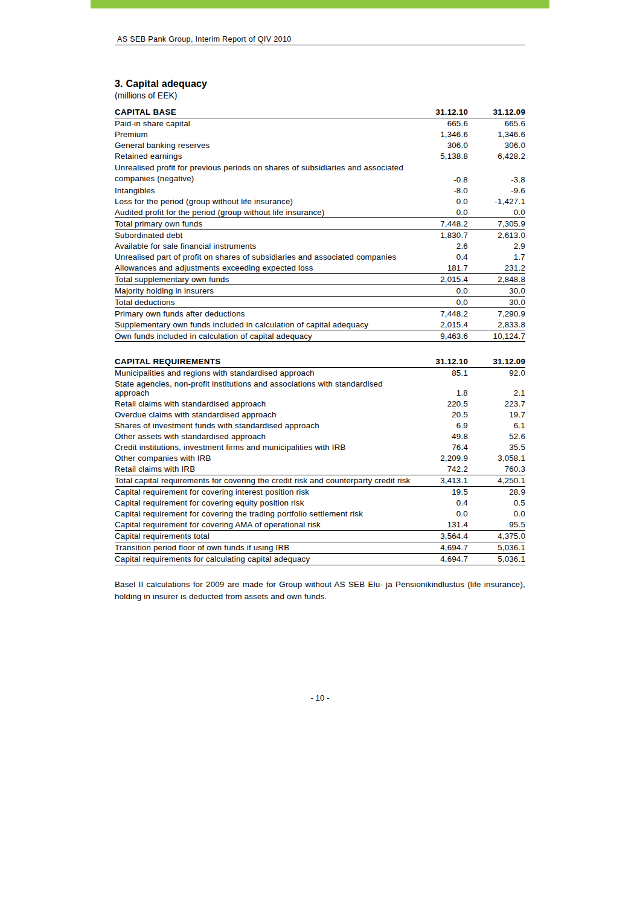AS SEB Pank Group, Interim Report of QIV 2010
3. Capital adequacy
(millions of EEK)
| CAPITAL BASE | 31.12.10 | 31.12.09 |
| Paid-in share capital | 665.6 | 665.6 |
| Premium | 1,346.6 | 1,346.6 |
| General banking reserves | 306.0 | 306.0 |
| Retained earnings | 5,138.8 | 6,428.2 |
| Unrealised profit for previous periods on shares of subsidiaries and associated companies (negative) | -0.8 | -3.8 |
| Intangibles | -8.0 | -9.6 |
| Loss for the period (group without life insurance) | 0.0 | -1,427.1 |
| Audited profit for the period (group without life insurance) | 0.0 | 0.0 |
| Total primary own funds | 7,448.2 | 7,305.9 |
| Subordinated debt | 1,830.7 | 2,613.0 |
| Available for sale financial instruments | 2.6 | 2.9 |
| Unrealised part of profit on shares of subsidiaries and associated companies | 0.4 | 1.7 |
| Allowances and adjustments exceeding expected loss | 181.7 | 231.2 |
| Total supplementary own funds | 2,015.4 | 2,848.8 |
| Majority holding in insurers | 0.0 | 30.0 |
| Total deductions | 0.0 | 30.0 |
| Primary own funds after deductions | 7,448.2 | 7,290.9 |
| Supplementary own funds included in calculation of capital adequacy | 2,015.4 | 2,833.8 |
| Own funds included in calculation of capital adequacy | 9,463.6 | 10,124.7 |
| CAPITAL REQUIREMENTS | 31.12.10 | 31.12.09 |
| Municipalities and regions with standardised approach | 85.1 | 92.0 |
| State agencies, non-profit institutions and associations with standardised approach | 1.8 | 2.1 |
| Retail claims with standardised approach | 220.5 | 223.7 |
| Overdue claims with standardised approach | 20.5 | 19.7 |
| Shares of investment funds with standardised approach | 6.9 | 6.1 |
| Other assets with standardised approach | 49.8 | 52.6 |
| Credit institutions, investment firms and municipalities with IRB | 76.4 | 35.5 |
| Other companies with IRB | 2,209.9 | 3,058.1 |
| Retail claims with IRB | 742.2 | 760.3 |
| Total capital requirements for covering the credit risk and counterparty credit risk | 3,413.1 | 4,250.1 |
| Capital requirement for covering interest position risk | 19.5 | 28.9 |
| Capital requirement for covering equity position risk | 0.4 | 0.5 |
| Capital requirement for covering the trading portfolio settlement risk | 0.0 | 0.0 |
| Capital requirement for covering AMA of operational risk | 131.4 | 95.5 |
| Capital requirements total | 3,564.4 | 4,375.0 |
| Transition period floor of own funds if using IRB | 4,694.7 | 5,036.1 |
| Capital requirements for calculating capital adequacy | 4,694.7 | 5,036.1 |
Basel II calculations for 2009 are made for Group without AS SEB Elu- ja Pensionikindlustus (life insurance), holding in insurer is deducted from assets and own funds.
- 10 -